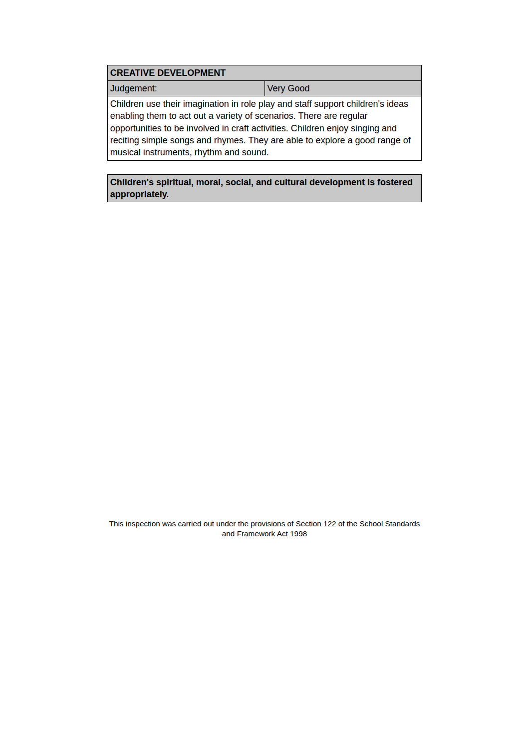| CREATIVE DEVELOPMENT |
| Judgement: | Very Good |
| Children use their imagination in role play and staff support children's ideas enabling them to act out a variety of scenarios. There are regular opportunities to be involved in craft activities. Children enjoy singing and reciting simple songs and rhymes. They are able to explore a good range of musical instruments, rhythm and sound. |
| Children's spiritual, moral, social, and cultural development is fostered appropriately. |
This inspection was carried out under the provisions of Section 122 of the School Standards and Framework Act 1998